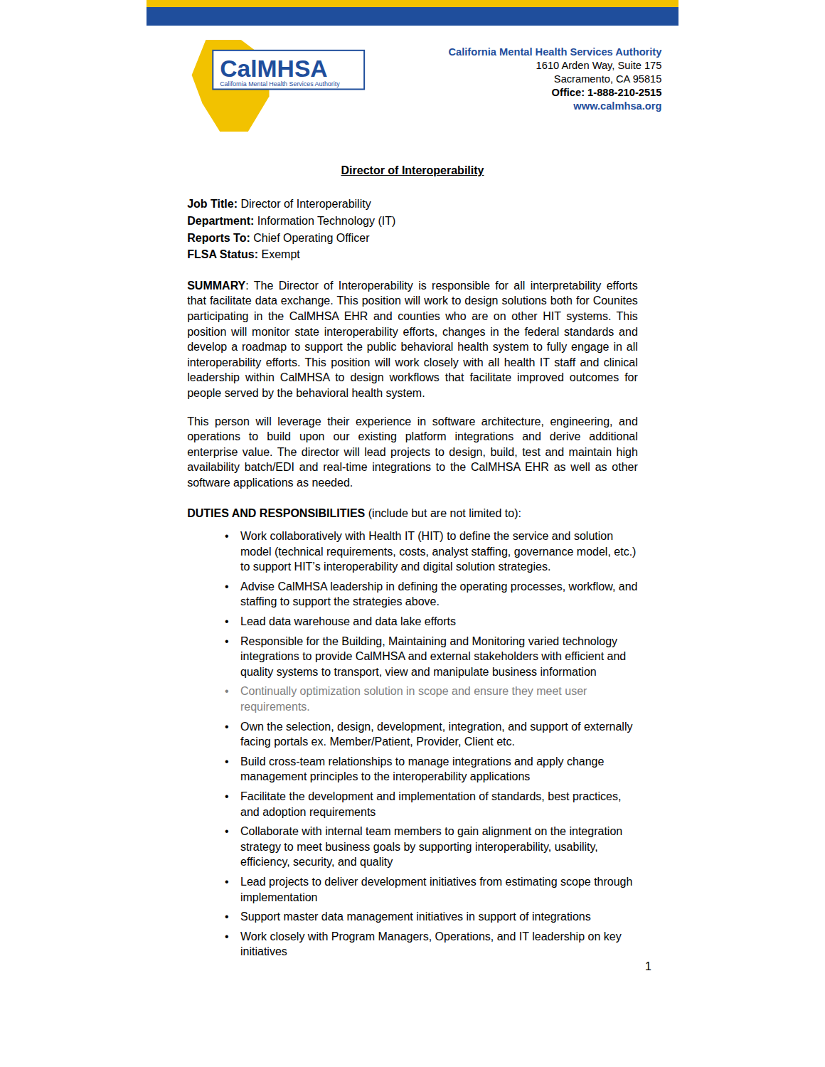California Mental Health Services Authority
1610 Arden Way, Suite 175
Sacramento, CA 95815
Office: 1-888-210-2515
www.calmhsa.org
Director of Interoperability
Job Title: Director of Interoperability
Department: Information Technology (IT)
Reports To: Chief Operating Officer
FLSA Status: Exempt
SUMMARY: The Director of Interoperability is responsible for all interpretability efforts that facilitate data exchange. This position will work to design solutions both for Counites participating in the CalMHSA EHR and counties who are on other HIT systems. This position will monitor state interoperability efforts, changes in the federal standards and develop a roadmap to support the public behavioral health system to fully engage in all interoperability efforts. This position will work closely with all health IT staff and clinical leadership within CalMHSA to design workflows that facilitate improved outcomes for people served by the behavioral health system.
This person will leverage their experience in software architecture, engineering, and operations to build upon our existing platform integrations and derive additional enterprise value. The director will lead projects to design, build, test and maintain high availability batch/EDI and real-time integrations to the CalMHSA EHR as well as other software applications as needed.
DUTIES AND RESPONSIBILITIES (include but are not limited to):
Work collaboratively with Health IT (HIT) to define the service and solution model (technical requirements, costs, analyst staffing, governance model, etc.) to support HIT’s interoperability and digital solution strategies.
Advise CalMHSA leadership in defining the operating processes, workflow, and staffing to support the strategies above.
Lead data warehouse and data lake efforts
Responsible for the Building, Maintaining and Monitoring varied technology integrations to provide CalMHSA and external stakeholders with efficient and quality systems to transport, view and manipulate business information
Continually optimization solution in scope and ensure they meet user requirements.
Own the selection, design, development, integration, and support of externally facing portals ex. Member/Patient, Provider, Client etc.
Build cross-team relationships to manage integrations and apply change management principles to the interoperability applications
Facilitate the development and implementation of standards, best practices, and adoption requirements
Collaborate with internal team members to gain alignment on the integration strategy to meet business goals by supporting interoperability, usability, efficiency, security, and quality
Lead projects to deliver development initiatives from estimating scope through implementation
Support master data management initiatives in support of integrations
Work closely with Program Managers, Operations, and IT leadership on key initiatives
1